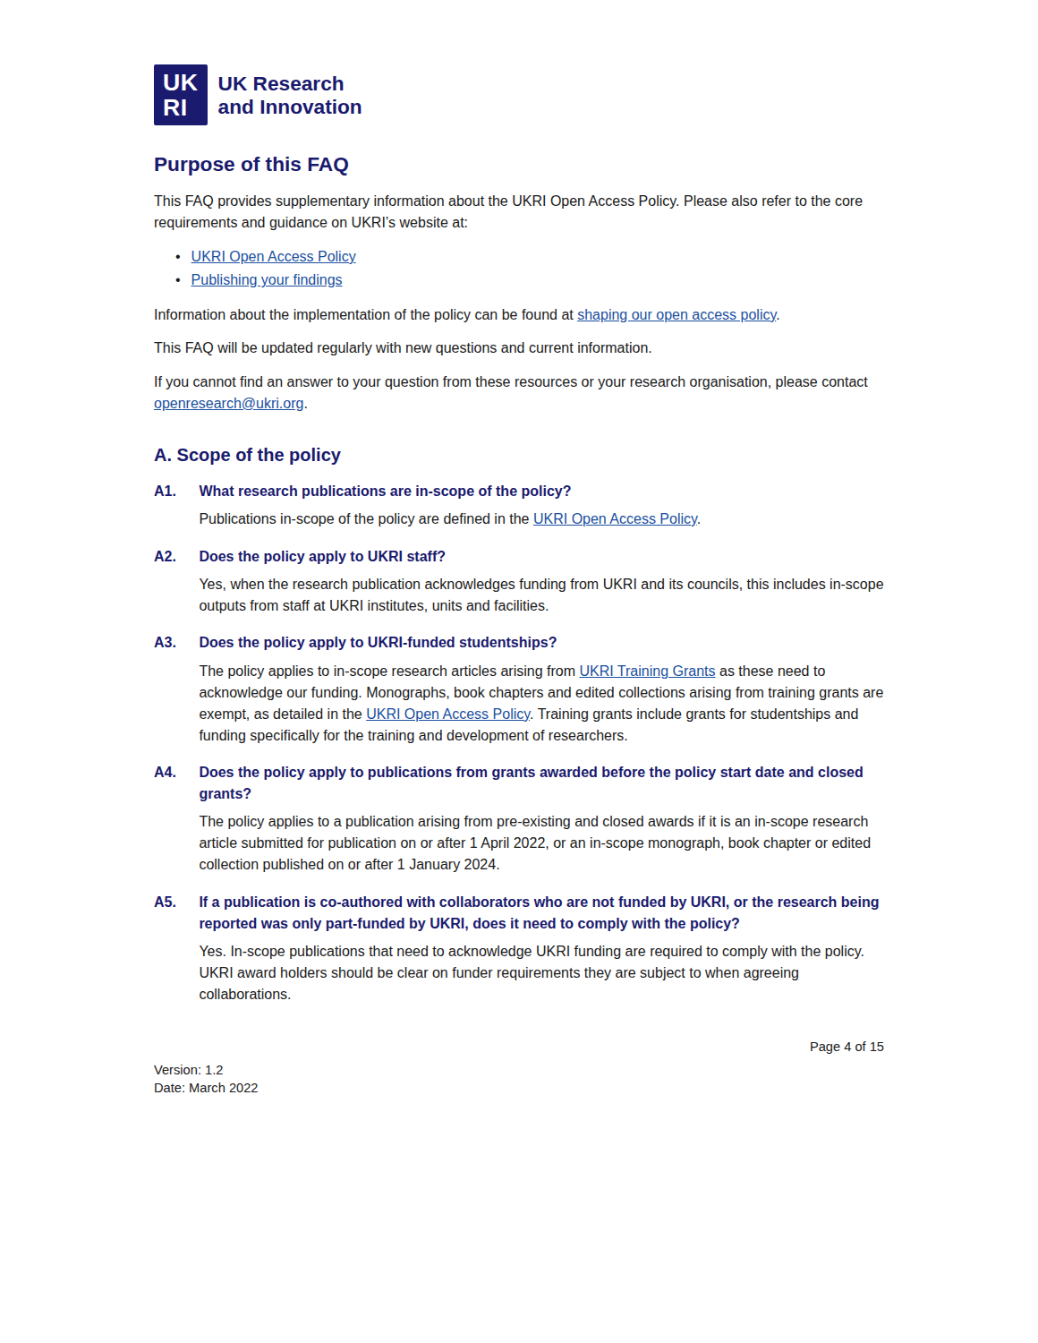UK RI UK Research
and Innovation
Purpose of this FAQ
This FAQ provides supplementary information about the UKRI Open Access Policy. Please also refer to the core requirements and guidance on UKRI’s website at:
UKRI Open Access Policy
Publishing your findings
Information about the implementation of the policy can be found at shaping our open access policy.
This FAQ will be updated regularly with new questions and current information.
If you cannot find an answer to your question from these resources or your research organisation, please contact openresearch@ukri.org.
A. Scope of the policy
A1. What research publications are in-scope of the policy?
Publications in-scope of the policy are defined in the UKRI Open Access Policy.
A2. Does the policy apply to UKRI staff?
Yes, when the research publication acknowledges funding from UKRI and its councils, this includes in-scope outputs from staff at UKRI institutes, units and facilities.
A3. Does the policy apply to UKRI-funded studentships?
The policy applies to in-scope research articles arising from UKRI Training Grants as these need to acknowledge our funding. Monographs, book chapters and edited collections arising from training grants are exempt, as detailed in the UKRI Open Access Policy. Training grants include grants for studentships and funding specifically for the training and development of researchers.
A4. Does the policy apply to publications from grants awarded before the policy start date and closed grants?
The policy applies to a publication arising from pre-existing and closed awards if it is an in-scope research article submitted for publication on or after 1 April 2022, or an in-scope monograph, book chapter or edited collection published on or after 1 January 2024.
A5. If a publication is co-authored with collaborators who are not funded by UKRI, or the research being reported was only part-funded by UKRI, does it need to comply with the policy?
Yes. In-scope publications that need to acknowledge UKRI funding are required to comply with the policy. UKRI award holders should be clear on funder requirements they are subject to when agreeing collaborations.
Page 4 of 15
Version: 1.2
Date: March 2022